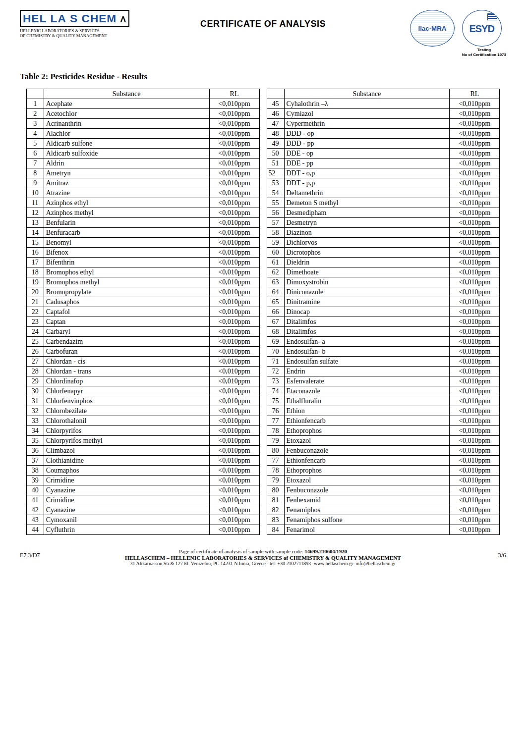HEL LA S CHEM Λ
HELLENIC LABORATORIES & SERVICES
OF CHEMISTRY & QUALITY MANAGEMENT
CERTIFICATE OF ANALYSIS
ilac-MRA
ESYD
Testing
No of Certification 1073
Table 2: Pesticides Residue - Results
| | Substance | RL |
| --- | --- | --- |
| 1 | Acephate | <0,010ppm |
| 2 | Acetochlor | <0,010ppm |
| 3 | Acrinanthrin | <0,010ppm |
| 4 | Alachlor | <0,010ppm |
| 5 | Aldicarb sulfone | <0,010ppm |
| 6 | Aldicarb sulfoxide | <0,010ppm |
| 7 | Aldrin | <0,010ppm |
| 8 | Ametryn | <0,010ppm |
| 9 | Amitraz | <0,010ppm |
| 10 | Atrazine | <0,010ppm |
| 11 | Azinphos ethyl | <0,010ppm |
| 12 | Azinphos methyl | <0,010ppm |
| 13 | Benfularin | <0,010ppm |
| 14 | Benfuracarb | <0,010ppm |
| 15 | Benomyl | <0,010ppm |
| 16 | Bifenox | <0,010ppm |
| 17 | Bifenthrin | <0,010ppm |
| 18 | Bromophos ethyl | <0,010ppm |
| 19 | Bromophos methyl | <0,010ppm |
| 20 | Bromopropylate | <0,010ppm |
| 21 | Cadusaphos | <0,010ppm |
| 22 | Captafol | <0,010ppm |
| 23 | Captan | <0,010ppm |
| 24 | Carbaryl | <0,010ppm |
| 25 | Carbendazim | <0,010ppm |
| 26 | Carbofuran | <0,010ppm |
| 27 | Chlordan - cis | <0,010ppm |
| 28 | Chlordan - trans | <0,010ppm |
| 29 | Chlordinafop | <0,010ppm |
| 30 | Chlorfenapyr | <0,010ppm |
| 31 | Chlorfenvinphos | <0,010ppm |
| 32 | Chlorobezilate | <0,010ppm |
| 33 | Chlorothalonil | <0,010ppm |
| 34 | Chlorpyrifos | <0,010ppm |
| 35 | Chlorpyrifos methyl | <0,010ppm |
| 36 | Climbazol | <0,010ppm |
| 37 | Clothianidine | <0,010ppm |
| 38 | Coumaphos | <0,010ppm |
| 39 | Crimidine | <0,010ppm |
| 40 | Cyanazine | <0,010ppm |
| 41 | Crimidine | <0,010ppm |
| 42 | Cyanazine | <0,010ppm |
| 43 | Cymoxanil | <0,010ppm |
| 44 | Cyfluthrin | <0,010ppm |
| | Substance | RL |
| --- | --- | --- |
| 45 | Cyhalothrin –λ | <0,010ppm |
| 46 | Cymiazol | <0,010ppm |
| 47 | Cypermethrin | <0,010ppm |
| 48 | DDD - op | <0,010ppm |
| 49 | DDD - pp | <0,010ppm |
| 50 | DDE - op | <0,010ppm |
| 51 | DDE - pp | <0,010ppm |
| 52 | DDT - o,p | <0,010ppm |
| 53 | DDT - p,p | <0,010ppm |
| 54 | Deltamethrin | <0,010ppm |
| 55 | Demeton S methyl | <0,010ppm |
| 56 | Desmedipham | <0,010ppm |
| 57 | Desmetryn | <0,010ppm |
| 58 | Diazinon | <0,010ppm |
| 59 | Dichlorvos | <0,010ppm |
| 60 | Dicrotophos | <0,010ppm |
| 61 | Dieldrin | <0,010ppm |
| 62 | Dimethoate | <0,010ppm |
| 63 | Dimoxystrobin | <0,010ppm |
| 64 | Diniconazole | <0,010ppm |
| 65 | Dinitramine | <0,010ppm |
| 66 | Dinocap | <0,010ppm |
| 67 | Ditalimfos | <0,010ppm |
| 68 | Ditalimfos | <0,010ppm |
| 69 | Endosulfan- a | <0,010ppm |
| 70 | Endosulfan- b | <0,010ppm |
| 71 | Endosulfan sulfate | <0,010ppm |
| 72 | Endrin | <0,010ppm |
| 73 | Esfenvalerate | <0,010ppm |
| 74 | Etaconazole | <0,010ppm |
| 75 | Ethalfluralin | <0,010ppm |
| 76 | Ethion | <0,010ppm |
| 77 | Ethionfencarb | <0,010ppm |
| 78 | Ethoprophos | <0,010ppm |
| 79 | Etoxazol | <0,010ppm |
| 80 | Fenbuconazole | <0,010ppm |
| 77 | Ethionfencarb | <0,010ppm |
| 78 | Ethoprophos | <0,010ppm |
| 79 | Etoxazol | <0,010ppm |
| 80 | Fenbuconazole | <0,010ppm |
| 81 | Fenhexamid | <0,010ppm |
| 82 | Fenamiphos | <0,010ppm |
| 83 | Fenamiphos sulfone | <0,010ppm |
| 84 | Fenarimol | <0,010ppm |
E7.3/D7
3/6
Page of certificate of analysis of sample with sample code: 14699.210604/1920
HELLASCHEM – HELLENIC LABORATORIES & SERVICES of CHEMISTRY & QUALITY MANAGEMENT
31 Alikarnassou Str.& 127 El. Venizelou, PC 14231 N.Ionia, Greece - tel: +30 2102711893 -www.hellaschem.gr–info@hellaschem.gr